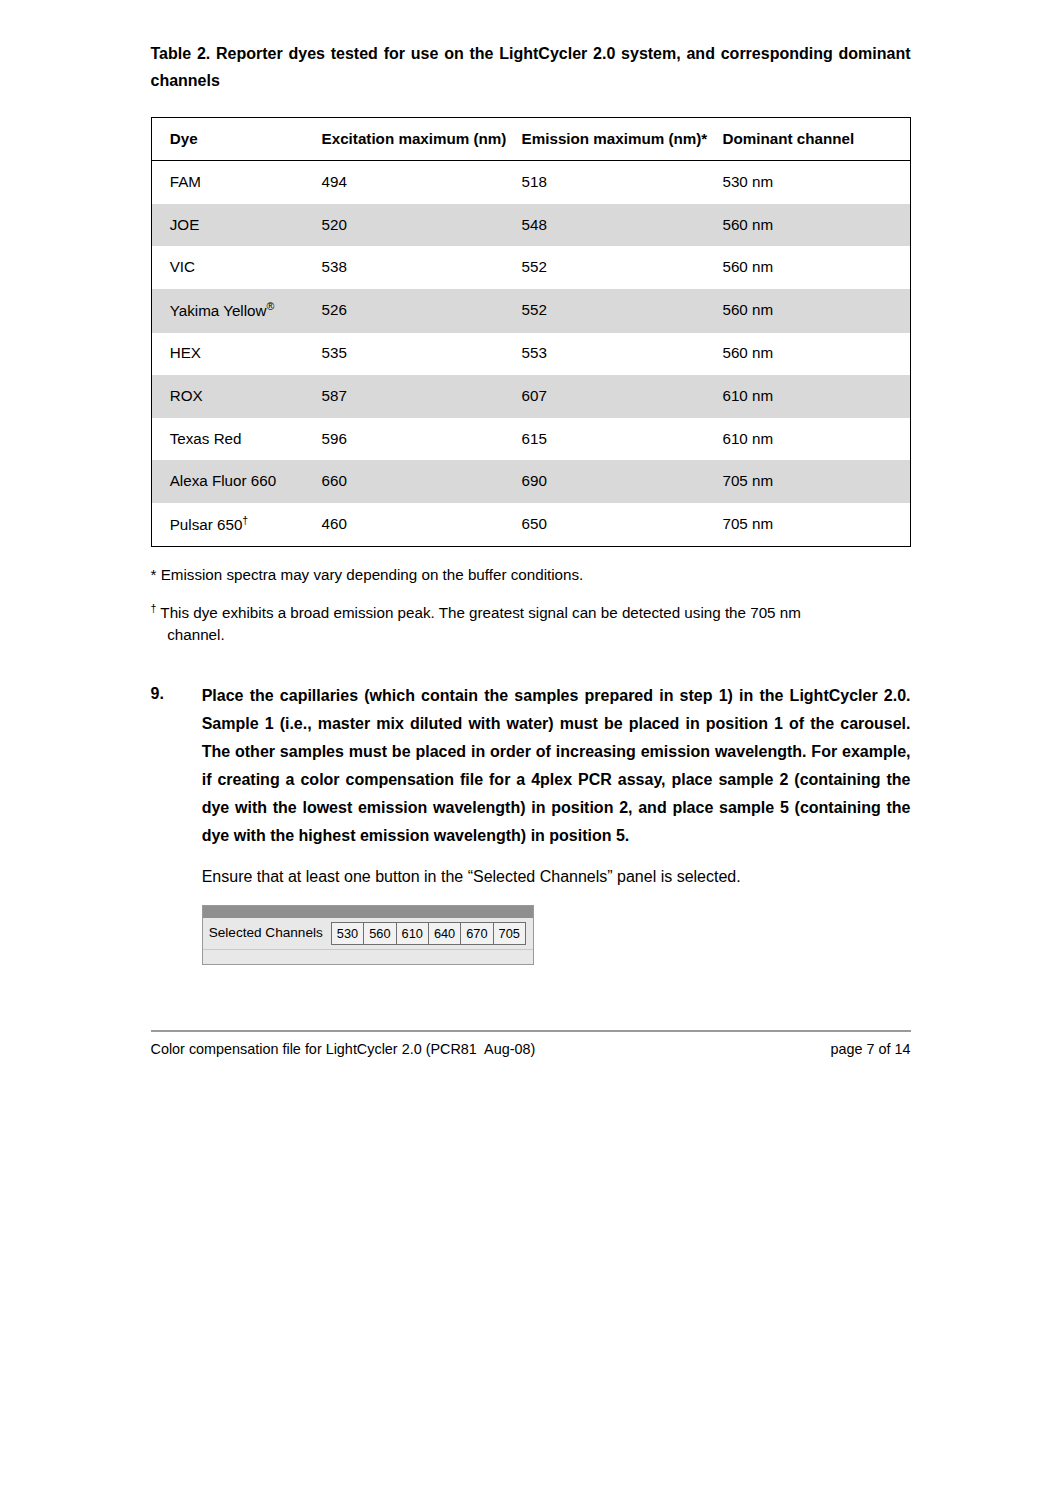Table 2. Reporter dyes tested for use on the LightCycler 2.0 system, and corresponding dominant channels
| Dye | Excitation maximum (nm) | Emission maximum (nm)* | Dominant channel |
| --- | --- | --- | --- |
| FAM | 494 | 518 | 530 nm |
| JOE | 520 | 548 | 560 nm |
| VIC | 538 | 552 | 560 nm |
| Yakima Yellow ® | 526 | 552 | 560 nm |
| HEX | 535 | 553 | 560 nm |
| ROX | 587 | 607 | 610 nm |
| Texas Red | 596 | 615 | 610 nm |
| Alexa Fluor 660 | 660 | 690 | 705 nm |
| Pulsar 650 † | 460 | 650 | 705 nm |
* Emission spectra may vary depending on the buffer conditions.
† This dye exhibits a broad emission peak. The greatest signal can be detected using the 705 nm channel.
9.
Place the capillaries (which contain the samples prepared in step 1) in the LightCycler 2.0. Sample 1 (i.e., master mix diluted with water) must be placed in position 1 of the carousel. The other samples must be placed in order of increasing emission wavelength. For example, if creating a color compensation file for a 4plex PCR assay, place sample 2 (containing the dye with the lowest emission wavelength) in position 2, and place sample 5 (containing the dye with the highest emission wavelength) in position 5.
Ensure that at least one button in the “Selected Channels” panel is selected.
Selected Channels 530560610640670705
Color compensation file for LightCycler 2.0 (PCR81 Aug-08) page 7 of 14